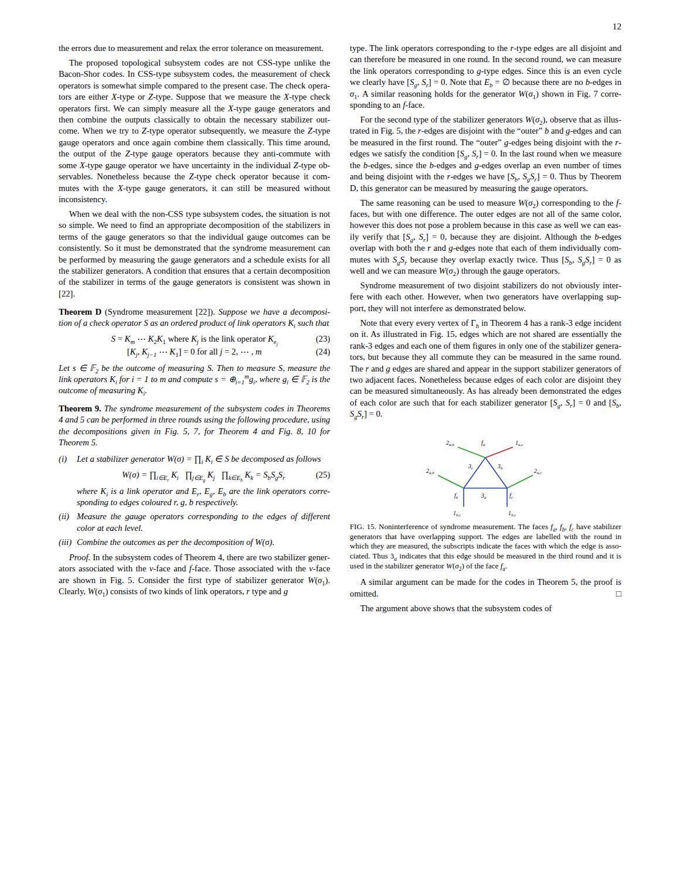12
the errors due to measurement and relax the error tolerance on measurement.
The proposed topological subsystem codes are not CSS-type unlike the Bacon-Shor codes. In CSS-type subsystem codes, the measurement of check operators is somewhat simple compared to the present case. The check operators are either X-type or Z-type. Suppose that we measure the X-type check operators first. We can simply measure all the X-type gauge generators and then combine the outputs classically to obtain the necessary stabilizer outcome. When we try to Z-type operator subsequently, we measure the Z-type gauge operators and once again combine them classically. This time around, the output of the Z-type gauge operators because they anti-commute with some X-type gauge operator we have uncertainty in the individual Z-type observables. Nonetheless because the Z-type check operator because it commutes with the X-type gauge generators, it can still be measured without inconsistency.
When we deal with the non-CSS type subsystem codes, the situation is not so simple. We need to find an appropriate decomposition of the stabilizers in terms of the gauge generators so that the individual gauge outcomes can be consistently. So it must be demonstrated that the syndrome measurement can be performed by measuring the gauge generators and a schedule exists for all the stabilizer generators. A condition that ensures that a certain decomposition of the stabilizer in terms of the gauge generators is consistent was shown in [22].
Theorem D (Syndrome measurement [22]). Suppose we have a decomposition of a check operator S as an ordered product of link operators Ki such that
S = Km ⋯ K2K1 where Kj is the link operator Kej(23) [Kj, Kj−1 ⋯ K1] = 0 for all j = 2, ⋯ , m(24)
Let s ∈ 𝔽2 be the outcome of measuring S. Then to measure S, measure the link operators Ki for i = 1 to m and compute s = ⊕i=1mgi, where gi ∈ 𝔽2 is the outcome of measuring Ki.
Theorem 9. The syndrome measurement of the subsystem codes in Theorems 4 and 5 can be performed in three rounds using the following procedure, using the decompositions given in Fig. 5, 7, for Theorem 4 and Fig. 8, 10 for Theorem 5.
Let a stabilizer generator W(σ) = ∏i Ki ∈ S be decomposed as follows
W(σ) = ∏i∈Er Ki ∏j∈Eg Kj ∏k∈Eb Kk = SbSgSr (25)
where Ki is a link operator and Er, Eg, Eb are the link operators corresponding to edges coloured r, g, b respectively.
Measure the gauge operators corresponding to the edges of different color at each level.
Combine the outcomes as per the decomposition of W(σ).
Proof. In the subsystem codes of Theorem 4, there are two stabilizer generators associated with the v-face and f-face. Those associated with the v-face are shown in Fig. 5. Consider the first type of stabilizer generator W(σ1). Clearly, W(σ1) consists of two kinds of link operators, r type and g
type. The link operators corresponding to the r-type edges are all disjoint and can therefore be measured in one round. In the second round, we can measure the link operators corresponding to g-type edges. Since this is an even cycle we clearly have [Sg, Sr] = 0. Note that Eb = ∅ because there are no b-edges in σ1. A similar reasoning holds for the generator W(σ1) shown in Fig. 7 corresponding to an f-face.
For the second type of the stabilizer generators W(σ2), observe that as illustrated in Fig. 5, the r-edges are disjoint with the “outer” b and g-edges and can be measured in the first round. The “outer” g-edges being disjoint with the r-edges we satisfy the condition [Sg, Sr] = 0. In the last round when we measure the b-edges, since the b-edges and g-edges overlap an even number of times and being disjoint with the r-edges we have [Sb, SgSr] = 0. Thus by Theorem D, this generator can be measured by measuring the gauge operators.
The same reasoning can be used to measure W(σ2) corresponding to the f-faces, but with one difference. The outer edges are not all of the same color, however this does not pose a problem because in this case as well we can easily verify that [Sg, Sr] = 0, because they are disjoint. Although the b-edges overlap with both the r and g-edges note that each of them individually commutes with SgSr because they overlap exactly twice. Thus [Sb, SgSr] = 0 as well and we can measure W(σ2) through the gauge operators.
Syndrome measurement of two disjoint stabilizers do not obviously interfere with each other. However, when two generators have overlapping support, they will not interfere as demonstrated below.
Note that every every vertex of Γh in Theorem 4 has a rank-3 edge incident on it. As illustrated in Fig. 15, edges which are not shared are essentially the rank-3 edges and each one of them figures in only one of the stabilizer generators, but because they all commute they can be measured in the same round. The r and g edges are shared and appear in the support stabilizer generators of two adjacent faces. Nonetheless because edges of each color are disjoint they can be measured simultaneously. As has already been demonstrated the edges of each color are such that for each stabilizer generator [Sg, Sr] = 0 and [Sb, SgSr] = 0.
2a,b fa 1a,c 2a,b 3c 3b 2a,c fb 3a fc 1b,c 1b,c
FIG. 15. Noninterference of syndrome measurement. The faces fa, fb, fc have stabilizer generators that have overlapping support. The edges are labelled with the round in which they are measured, the subscripts indicate the faces with which the edge is associated. Thus 3a indicates that this edge should be measured in the third round and it is used in the stabilizer generator W(σ2) of the face fa.
A similar argument can be made for the codes in Theorem 5, the proof is omitted. □
The argument above shows that the subsystem codes of